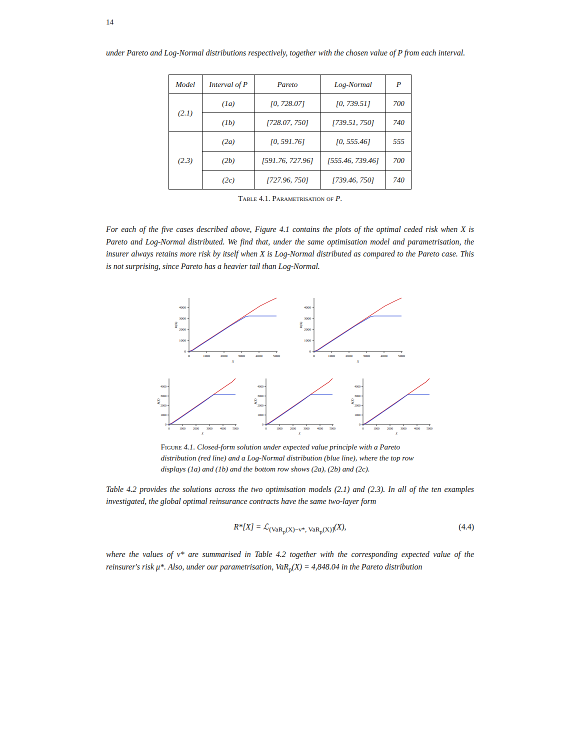14
under Pareto and Log-Normal distributions respectively, together with the chosen value of P from each interval.
| Model | Interval of P | Pareto | Log-Normal | P |
| --- | --- | --- | --- | --- |
| (2.1) | (1a) | [0, 728.07] | [0, 739.51] | 700 |
| (1b) | [728.07, 750] | [739.51, 750] | 740 |
| (2.3) | (2a) | [0, 591.76] | [0, 555.46] | 555 |
| (2b) | [591.76, 727.96] | [555.46, 739.46] | 700 |
| (2c) | [727.96, 750] | [739.46, 750] | 740 |
Table 4.1. Parametrisation of P.
For each of the five cases described above, Figure 4.1 contains the plots of the optimal ceded risk when X is Pareto and Log-Normal distributed. We find that, under the same optimisation model and parametrisation, the insurer always retains more risk by itself when X is Log-Normal distributed as compared to the Pareto case. This is not surprising, since Pareto has a heavier tail than Log-Normal.
0 1000 2000 3000 4000 5000 0 1000 2000 3000 4000 X R(X) 0 1000 2000 3000 4000 5000 0 1000 2000 3000 4000 X R(X)
0 1000 2000 3000 4000 5000 0 1000 2000 3000 4000 X R(X) 0 1000 2000 3000 4000 5000 0 1000 2000 3000 4000 X R(X) 0 1000 2000 3000 4000 5000 0 1000 2000 3000 4000 X R(X)
Figure 4.1. Closed-form solution under expected value principle with a Pareto distribution (red line) and a Log-Normal distribution (blue line), where the top row displays (1a) and (1b) and the bottom row shows (2a), (2b) and (2c).
Table 4.2 provides the solutions across the two optimisation models (2.1) and (2.3). In all of the ten examples investigated, the global optimal reinsurance contracts have the same two-layer form
R*[X] = ℒ(VaRp(X)−ν*, VaRp(X)](X), (4.4)
where the values of ν* are summarised in Table 4.2 together with the corresponding expected value of the reinsurer's risk μ*. Also, under our parametrisation, VaRp(X) = 4,848.04 in the Pareto distribution